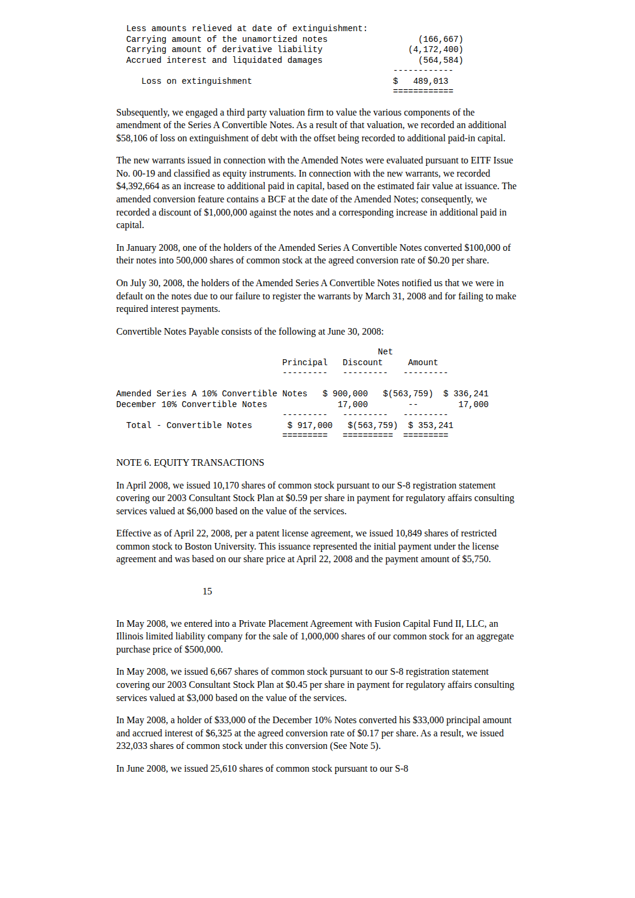Less amounts relieved at date of extinguishment:
  Carrying amount of the unamortized notes                  (166,667)
  Carrying amount of derivative liability                 (4,172,400)
  Accrued interest and liquidated damages                   (564,584)
                                                       ------------
     Loss on extinguishment                            $   489,013
                                                       ============
Subsequently, we engaged a third party valuation firm to value the various components of the amendment of the Series A Convertible Notes. As a result of that valuation, we recorded an additional $58,106 of loss on extinguishment of debt with the offset being recorded to additional paid-in capital.
The new warrants issued in connection with the Amended Notes were evaluated pursuant to EITF Issue No. 00-19 and classified as equity instruments. In connection with the new warrants, we recorded $4,392,664 as an increase to additional paid in capital, based on the estimated fair value at issuance. The amended conversion feature contains a BCF at the date of the Amended Notes; consequently, we recorded a discount of $1,000,000 against the notes and a corresponding increase in additional paid in capital.
In January 2008, one of the holders of the Amended Series A Convertible Notes converted $100,000 of their notes into 500,000 shares of common stock at the agreed conversion rate of $0.20 per share.
On July 30, 2008, the holders of the Amended Series A Convertible Notes notified us that we were in default on the notes due to our failure to register the warrants by March 31, 2008 and for failing to make required interest payments.
Convertible Notes Payable consists of the following at June 30, 2008:
                                                    Net
                                 Principal   Discount     Amount
                                 ---------   ---------   ---------

Amended Series A 10% Convertible Notes   $ 900,000   $(563,759)  $ 336,241
December 10% Convertible Notes              17,000        --        17,000
                                 ---------   ---------   ---------
  Total - Convertible Notes       $ 917,000   $(563,759)  $ 353,241
                                 =========   ==========  =========
NOTE 6. EQUITY TRANSACTIONS
In April 2008, we issued 10,170 shares of common stock pursuant to our S-8 registration statement covering our 2003 Consultant Stock Plan at $0.59 per share in payment for regulatory affairs consulting services valued at $6,000 based on the value of the services.
Effective as of April 22, 2008, per a patent license agreement, we issued 10,849 shares of restricted common stock to Boston University. This issuance represented the initial payment under the license agreement and was based on our share price at April 22, 2008 and the payment amount of $5,750.
15
In May 2008, we entered into a Private Placement Agreement with Fusion Capital Fund II, LLC, an Illinois limited liability company for the sale of 1,000,000 shares of our common stock for an aggregate purchase price of $500,000.
In May 2008, we issued 6,667 shares of common stock pursuant to our S-8 registration statement covering our 2003 Consultant Stock Plan at $0.45 per share in payment for regulatory affairs consulting services valued at $3,000 based on the value of the services.
In May 2008, a holder of $33,000 of the December 10% Notes converted his $33,000 principal amount and accrued interest of $6,325 at the agreed conversion rate of $0.17 per share. As a result, we issued 232,033 shares of common stock under this conversion (See Note 5).
In June 2008, we issued 25,610 shares of common stock pursuant to our S-8